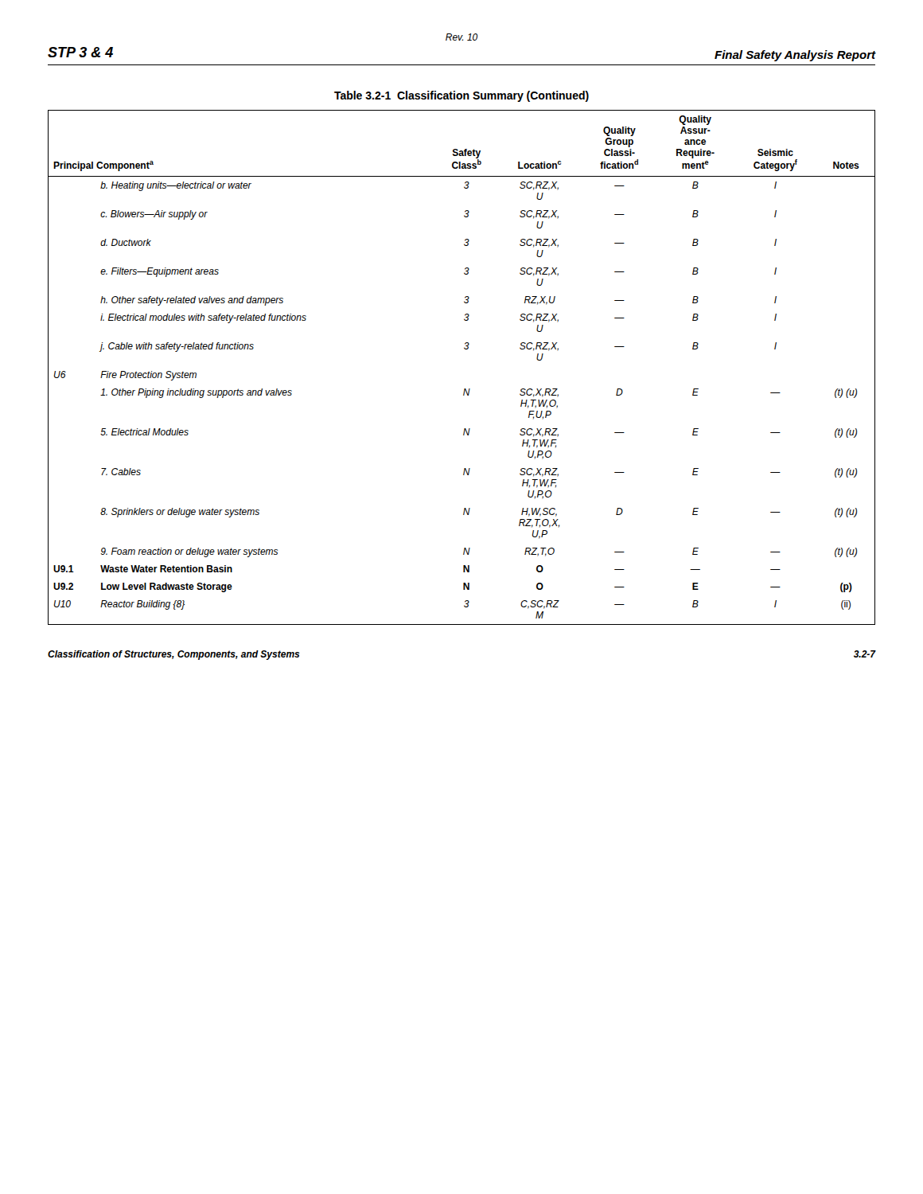Rev. 10
STP 3 & 4
Final Safety Analysis Report
Table 3.2-1 Classification Summary (Continued)
| Principal Component a | Safety Class b | Location c | Quality Group Classi- fication d | Quality Assur- ance Require- ment e | Seismic Category f | Notes |
| --- | --- | --- | --- | --- | --- | --- |
| | b. Heating units—electrical or water | 3 | SC,RZ,X, U | — | B | I | |
| | c. Blowers—Air supply or | 3 | SC,RZ,X, U | — | B | I | |
| | d. Ductwork | 3 | SC,RZ,X, U | — | B | I | |
| | e. Filters—Equipment areas | 3 | SC,RZ,X, U | — | B | I | |
| | h. Other safety-related valves and dampers | 3 | RZ,X, U | — | B | I | |
| | i. Electrical modules with safety-related functions | 3 | SC,RZ,X, U | — | B | I | |
| | j. Cable with safety-related functions | 3 | SC,RZ,X, U | — | B | I | |
| U6 | Fire Protection System | | | | | | |
| | 1. Other Piping including supports and valves | N | SC,X,RZ, H,T,W,O, F,U,P | D | E | — | (t) (u) |
| | 5. Electrical Modules | N | SC,X,RZ, H,T,W,F, U,P,O | — | E | — | (t) (u) |
| | 7. Cables | N | SC,X,RZ, H,T,W,F, U,P,O | — | E | — | (t) (u) |
| | 8. Sprinklers or deluge water systems | N | H,W,SC, RZ,T,O, X, U,P | D | E | — | (t) (u) |
| | 9. Foam reaction or deluge water systems | N | RZ,T, O | — | E | — | (t) (u) |
| U9.1 | Waste Water Retention Basin | N | O | — | — | — | |
| U9.2 | Low Level Radwaste Storage | N | O | — | E | — | (p) |
| U10 | Reactor Building {8} | 3 | C,SC,RZ M | — | B | I | (ii) |
Classification of Structures, Components, and Systems
3.2-7